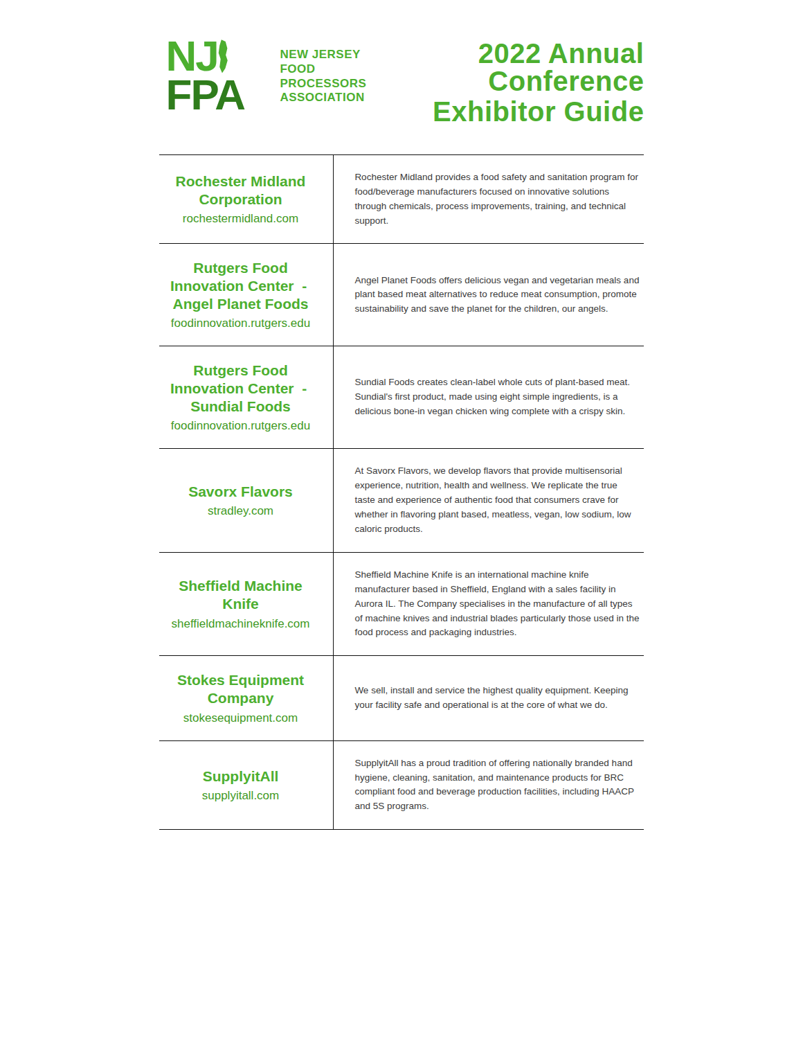NJ FPA
New Jersey
Food Processors
Association
2022 Annual Conference Exhibitor Guide
| Rochester Midland Corporation rochestermidland.com | Rochester Midland provides a food safety and sanitation program for food/beverage manufacturers focused on innovative solutions through chemicals, process improvements, training, and technical support. |
| Rutgers Food Innovation Center - Angel Planet Foods foodinnovation.rutgers.edu | Angel Planet Foods offers delicious vegan and vegetarian meals and plant based meat alternatives to reduce meat consumption, promote sustainability and save the planet for the children, our angels. |
| Rutgers Food Innovation Center - Sundial Foods foodinnovation.rutgers.edu | Sundial Foods creates clean-label whole cuts of plant-based meat. Sundial's first product, made using eight simple ingredients, is a delicious bone-in vegan chicken wing complete with a crispy skin. |
| Savorx Flavors stradley.com | At Savorx Flavors, we develop flavors that provide multisensorial experience, nutrition, health and wellness. We replicate the true taste and experience of authentic food that consumers crave for whether in flavoring plant based, meatless, vegan, low sodium, low caloric products. |
| Sheffield Machine Knife sheffieldmachineknife.com | Sheffield Machine Knife is an international machine knife manufacturer based in Sheffield, England with a sales facility in Aurora IL. The Company specialises in the manufacture of all types of machine knives and industrial blades particularly those used in the food process and packaging industries. |
| Stokes Equipment Company stokesequipment.com | We sell, install and service the highest quality equipment. Keeping your facility safe and operational is at the core of what we do. |
| SupplyitAll supplyitall.com | SupplyitAll has a proud tradition of offering nationally branded hand hygiene, cleaning, sanitation, and maintenance products for BRC compliant food and beverage production facilities, including HAACP and 5S programs. |